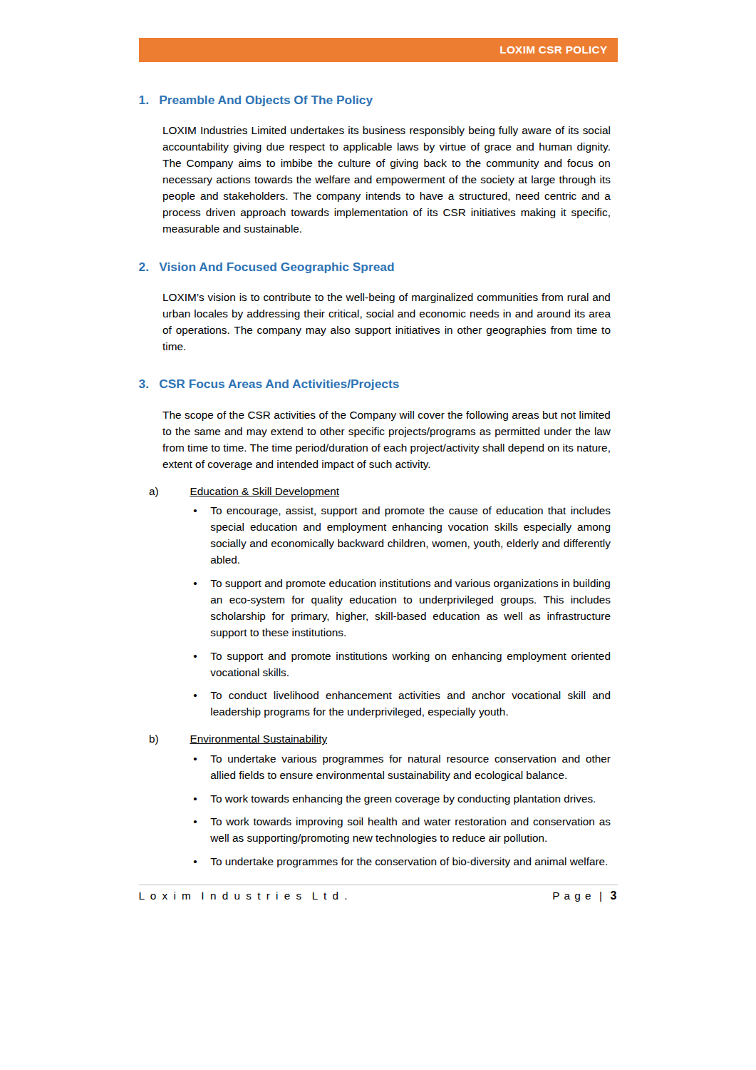LOXIM CSR POLICY
Preamble And Objects Of The Policy
LOXIM Industries Limited undertakes its business responsibly being fully aware of its social accountability giving due respect to applicable laws by virtue of grace and human dignity. The Company aims to imbibe the culture of giving back to the community and focus on necessary actions towards the welfare and empowerment of the society at large through its people and stakeholders. The company intends to have a structured, need centric and a process driven approach towards implementation of its CSR initiatives making it specific, measurable and sustainable.
Vision And Focused Geographic Spread
LOXIM’s vision is to contribute to the well-being of marginalized communities from rural and urban locales by addressing their critical, social and economic needs in and around its area of operations. The company may also support initiatives in other geographies from time to time.
CSR Focus Areas And Activities/Projects
The scope of the CSR activities of the Company will cover the following areas but not limited to the same and may extend to other specific projects/programs as permitted under the law from time to time. The time period/duration of each project/activity shall depend on its nature, extent of coverage and intended impact of such activity.
a) Education & Skill Development
To encourage, assist, support and promote the cause of education that includes special education and employment enhancing vocation skills especially among socially and economically backward children, women, youth, elderly and differently abled.
To support and promote education institutions and various organizations in building an eco-system for quality education to underprivileged groups. This includes scholarship for primary, higher, skill-based education as well as infrastructure support to these institutions.
To support and promote institutions working on enhancing employment oriented vocational skills.
To conduct livelihood enhancement activities and anchor vocational skill and leadership programs for the underprivileged, especially youth.
b) Environmental Sustainability
To undertake various programmes for natural resource conservation and other allied fields to ensure environmental sustainability and ecological balance.
To work towards enhancing the green coverage by conducting plantation drives.
To work towards improving soil health and water restoration and conservation as well as supporting/promoting new technologies to reduce air pollution.
To undertake programmes for the conservation of bio-diversity and animal welfare.
L o x i m I n d u s t r i e s L t d .
P a g e | 3